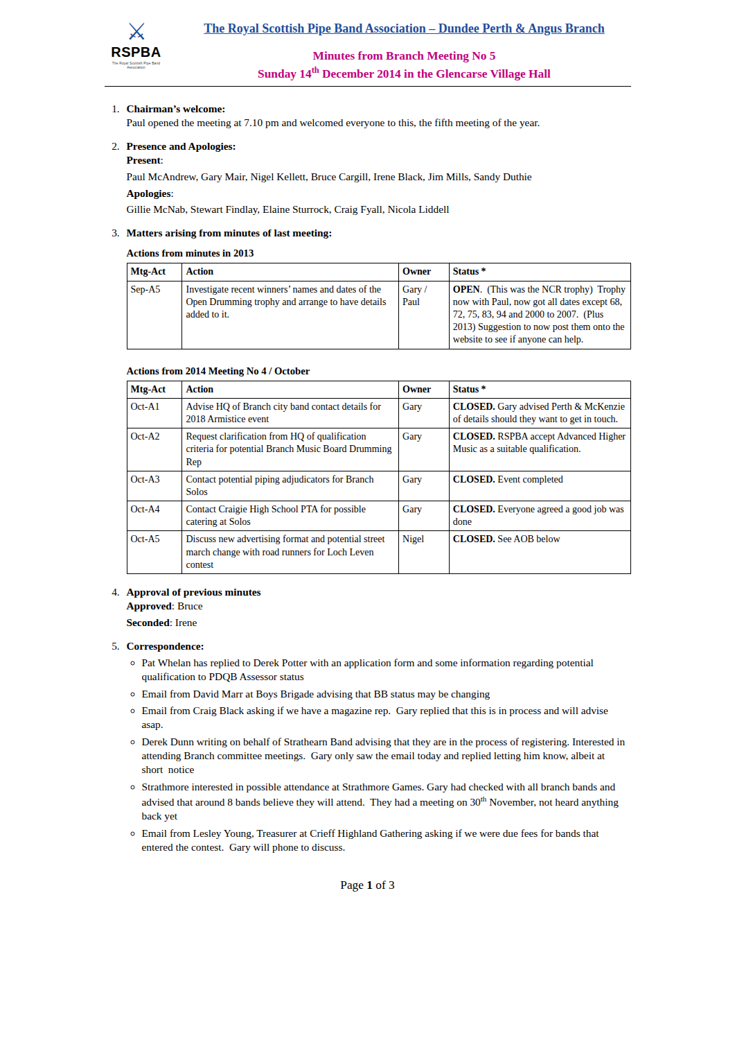⚔
RSPBA
The Royal Scottish Pipe Band Association
The Royal Scottish Pipe Band Association – Dundee Perth & Angus Branch
Minutes from Branch Meeting No 5
Sunday 14th December 2014 in the Glencarse Village Hall
Chairman’s welcome:
Paul opened the meeting at 7.10 pm and welcomed everyone to this, the fifth meeting of the year.
Presence and Apologies:
Present:
Paul McAndrew, Gary Mair, Nigel Kellett, Bruce Cargill, Irene Black, Jim Mills, Sandy Duthie
Apologies:
Gillie McNab, Stewart Findlay, Elaine Sturrock, Craig Fyall, Nicola Liddell
Matters arising from minutes of last meeting:
Actions from minutes in 2013
| Mtg-Act | Action | Owner | Status * |
| --- | --- | --- | --- |
| Sep-A5 | Investigate recent winners’ names and dates of the Open Drumming trophy and arrange to have details added to it. | Gary / Paul | OPEN . (This was the NCR trophy) Trophy now with Paul, now got all dates except 68, 72, 75, 83, 94 and 2000 to 2007. (Plus 2013) Suggestion to now post them onto the website to see if anyone can help. |
Actions from 2014 Meeting No 4 / October
| Mtg-Act | Action | Owner | Status * |
| --- | --- | --- | --- |
| Oct-A1 | Advise HQ of Branch city band contact details for 2018 Armistice event | Gary | CLOSED. Gary advised Perth & McKenzie of details should they want to get in touch. |
| Oct-A2 | Request clarification from HQ of qualification criteria for potential Branch Music Board Drumming Rep | Gary | CLOSED. RSPBA accept Advanced Higher Music as a suitable qualification. |
| Oct-A3 | Contact potential piping adjudicators for Branch Solos | Gary | CLOSED. Event completed |
| Oct-A4 | Contact Craigie High School PTA for possible catering at Solos | Gary | CLOSED. Everyone agreed a good job was done |
| Oct-A5 | Discuss new advertising format and potential street march change with road runners for Loch Leven contest | Nigel | CLOSED. See AOB below |
Approval of previous minutes
Approved: Bruce
Seconded: Irene
Correspondence:
Pat Whelan has replied to Derek Potter with an application form and some information regarding potential qualification to PDQB Assessor status
Email from David Marr at Boys Brigade advising that BB status may be changing
Email from Craig Black asking if we have a magazine rep. Gary replied that this is in process and will advise asap.
Derek Dunn writing on behalf of Strathearn Band advising that they are in the process of registering. Interested in attending Branch committee meetings. Gary only saw the email today and replied letting him know, albeit at short notice
Strathmore interested in possible attendance at Strathmore Games. Gary had checked with all branch bands and advised that around 8 bands believe they will attend. They had a meeting on 30th November, not heard anything back yet
Email from Lesley Young, Treasurer at Crieff Highland Gathering asking if we were due fees for bands that entered the contest. Gary will phone to discuss.
Page 1 of 3